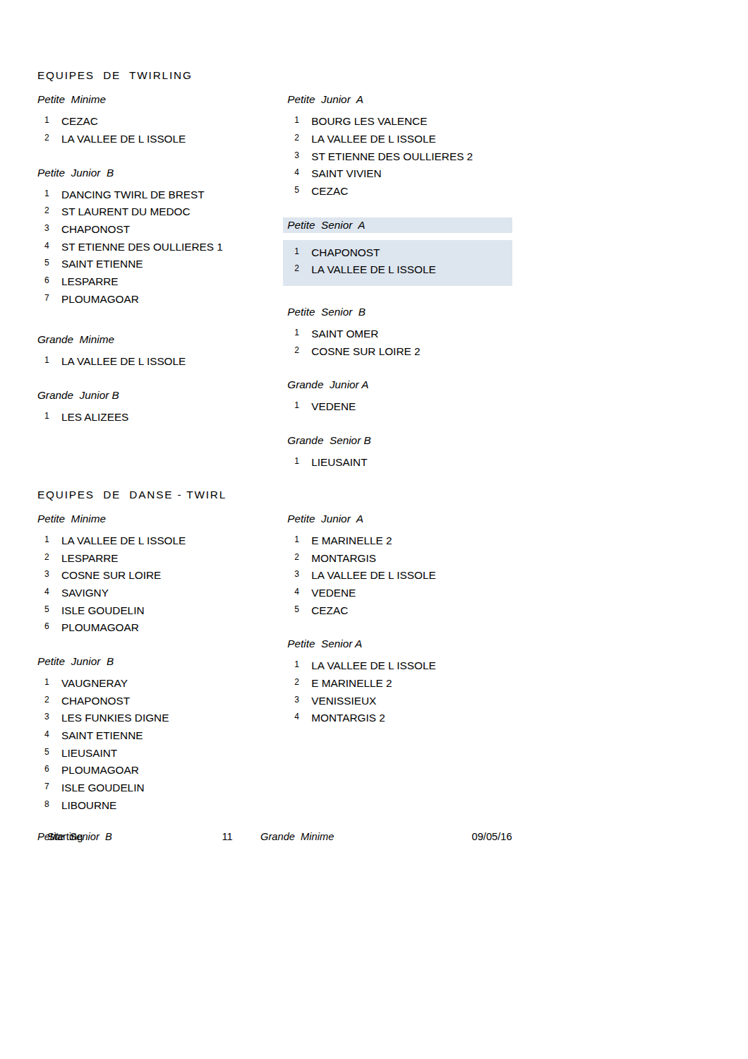EQUIPES DE TWIRLING
Petite Minime
1 CEZAC
2 LA VALLEE DE L ISSOLE
Petite Junior B
1 DANCING TWIRL DE BREST
2 ST LAURENT DU MEDOC
3 CHAPONOST
4 ST ETIENNE DES OULLIERES 1
5 SAINT ETIENNE
6 LESPARRE
7 PLOUMAGOAR
Grande Minime
1 LA VALLEE DE L ISSOLE
Grande Junior B
1 LES ALIZEES
Petite Junior A
1 BOURG LES VALENCE
2 LA VALLEE DE L ISSOLE
3 ST ETIENNE DES OULLIERES 2
4 SAINT VIVIEN
5 CEZAC
Petite Senior A
1 CHAPONOST
2 LA VALLEE DE L ISSOLE
Petite Senior B
1 SAINT OMER
2 COSNE SUR LOIRE 2
Grande Junior A
1 VEDENE
Grande Senior B
1 LIEUSAINT
EQUIPES DE DANSE - TWIRL
Petite Minime
1 LA VALLEE DE L ISSOLE
2 LESPARRE
3 COSNE SUR LOIRE
4 SAVIGNY
5 ISLE GOUDELIN
6 PLOUMAGOAR
Petite Junior B
1 VAUGNERAY
2 CHAPONOST
3 LES FUNKIES DIGNE
4 SAINT ETIENNE
5 LIEUSAINT
6 PLOUMAGOAR
7 ISLE GOUDELIN
8 LIBOURNE
Petite Junior A
1 E MARINELLE 2
2 MONTARGIS
3 LA VALLEE DE L ISSOLE
4 VEDENE
5 CEZAC
Petite Senior A
1 LA VALLEE DE L ISSOLE
2 E MARINELLE 2
3 VENISSIEUX
4 MONTARGIS 2
Petite Senior BStarting
11
Grande Minime
09/05/16